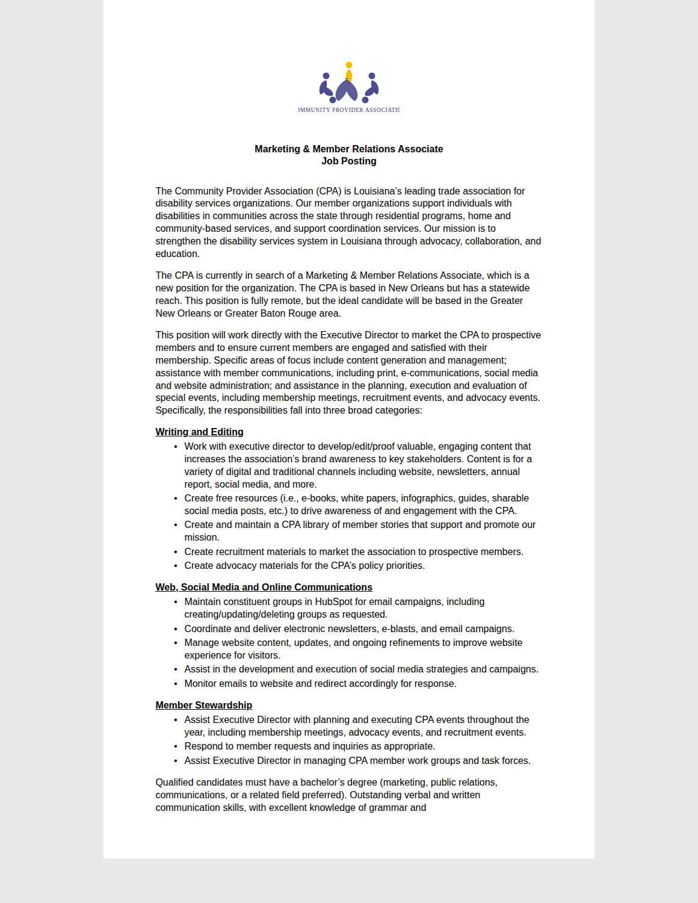COMMUNITY PROVIDER ASSOCIATION
Marketing & Member Relations Associate Job Posting
The Community Provider Association (CPA) is Louisiana’s leading trade association for disability services organizations. Our member organizations support individuals with disabilities in communities across the state through residential programs, home and community-based services, and support coordination services. Our mission is to strengthen the disability services system in Louisiana through advocacy, collaboration, and education.
The CPA is currently in search of a Marketing & Member Relations Associate, which is a new position for the organization. The CPA is based in New Orleans but has a statewide reach. This position is fully remote, but the ideal candidate will be based in the Greater New Orleans or Greater Baton Rouge area.
This position will work directly with the Executive Director to market the CPA to prospective members and to ensure current members are engaged and satisfied with their membership. Specific areas of focus include content generation and management; assistance with member communications, including print, e-communications, social media and website administration; and assistance in the planning, execution and evaluation of special events, including membership meetings, recruitment events, and advocacy events. Specifically, the responsibilities fall into three broad categories:
Writing and Editing
Work with executive director to develop/edit/proof valuable, engaging content that increases the association’s brand awareness to key stakeholders. Content is for a variety of digital and traditional channels including website, newsletters, annual report, social media, and more.
Create free resources (i.e., e-books, white papers, infographics, guides, sharable social media posts, etc.) to drive awareness of and engagement with the CPA.
Create and maintain a CPA library of member stories that support and promote our mission.
Create recruitment materials to market the association to prospective members.
Create advocacy materials for the CPA’s policy priorities.
Web, Social Media and Online Communications
Maintain constituent groups in HubSpot for email campaigns, including creating/updating/deleting groups as requested.
Coordinate and deliver electronic newsletters, e-blasts, and email campaigns.
Manage website content, updates, and ongoing refinements to improve website experience for visitors.
Assist in the development and execution of social media strategies and campaigns.
Monitor emails to website and redirect accordingly for response.
Member Stewardship
Assist Executive Director with planning and executing CPA events throughout the year, including membership meetings, advocacy events, and recruitment events.
Respond to member requests and inquiries as appropriate.
Assist Executive Director in managing CPA member work groups and task forces.
Qualified candidates must have a bachelor’s degree (marketing, public relations, communications, or a related field preferred). Outstanding verbal and written communication skills, with excellent knowledge of grammar and